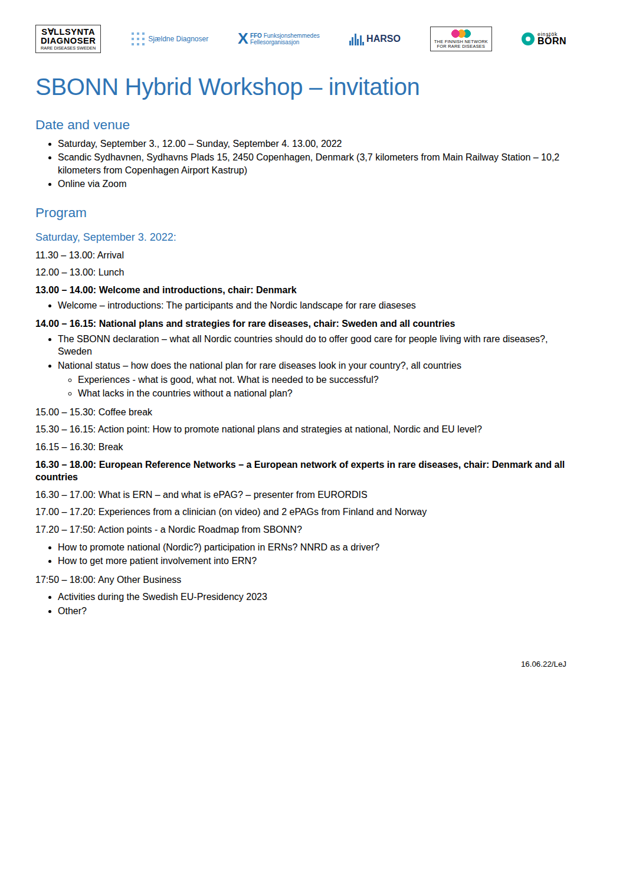S∀LLSYNTA DIAGNOSER RARE DISEASES SWEDEN
Sjældne Diagnoser
X FFO Funksjonshemmedes
Fellesorganisasjon
HARSO
THE FINNISH NETWORK
FOR RARE DISEASES
einstök BÖRN
SBONN Hybrid Workshop – invitation
Date and venue
Saturday, September 3., 12.00 – Sunday, September 4. 13.00, 2022
Scandic Sydhavnen, Sydhavns Plads 15, 2450 Copenhagen, Denmark (3,7 kilometers from Main Railway Station – 10,2 kilometers from Copenhagen Airport Kastrup)
Online via Zoom
Program
Saturday, September 3. 2022:
11.30 – 13.00: Arrival
12.00 – 13.00: Lunch
13.00 – 14.00: Welcome and introductions, chair: Denmark
Welcome – introductions: The participants and the Nordic landscape for rare diaseses
14.00 – 16.15: National plans and strategies for rare diseases, chair: Sweden and all countries
The SBONN declaration – what all Nordic countries should do to offer good care for people living with rare diseases?, Sweden
National status – how does the national plan for rare diseases look in your country?, all countries
Experiences - what is good, what not. What is needed to be successful?
What lacks in the countries without a national plan?
15.00 – 15.30: Coffee break
15.30 – 16.15: Action point: How to promote national plans and strategies at national, Nordic and EU level?
16.15 – 16.30: Break
16.30 – 18.00: European Reference Networks – a European network of experts in rare diseases, chair: Denmark and all countries
16.30 – 17.00: What is ERN – and what is ePAG? – presenter from EURORDIS
17.00 – 17.20: Experiences from a clinician (on video) and 2 ePAGs from Finland and Norway
17.20 – 17:50: Action points - a Nordic Roadmap from SBONN?
How to promote national (Nordic?) participation in ERNs? NNRD as a driver?
How to get more patient involvement into ERN?
17:50 – 18:00: Any Other Business
Activities during the Swedish EU-Presidency 2023
Other?
16.06.22/LeJ